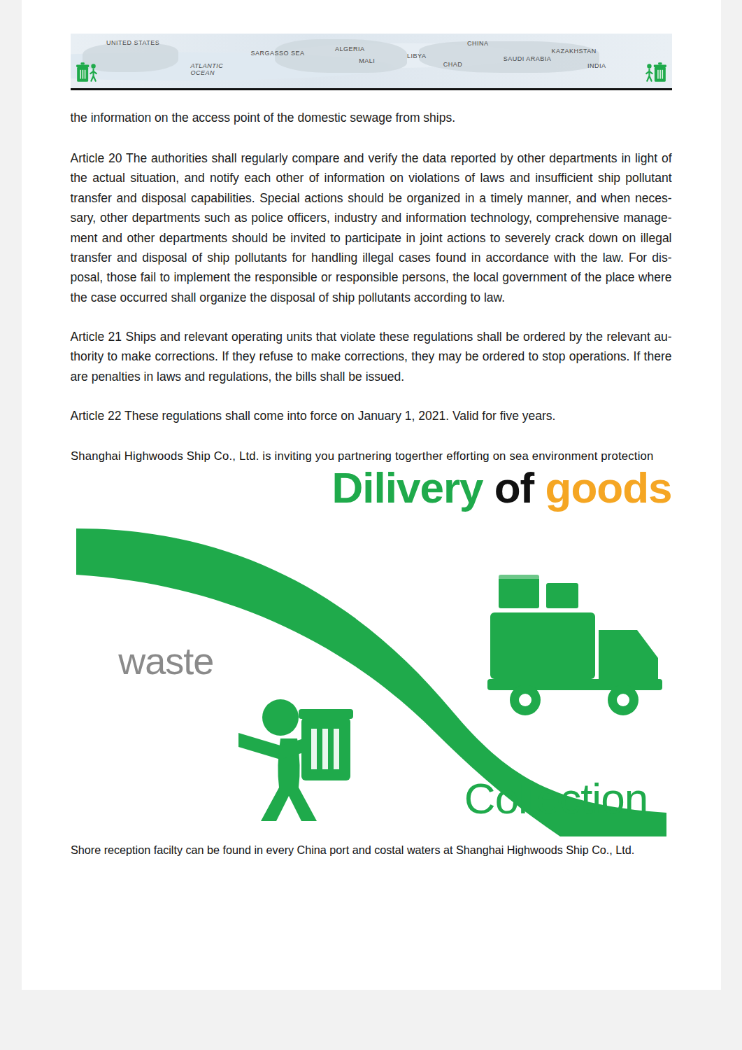United States Atlantic
Ocean China Sargasso Sea Algeria Mali Libya Chad Saudi Arabia Kazakhstan India
the information on the access point of the domestic sewage from ships.
Article 20 The authorities shall regularly compare and verify the data reported by other departments in light of the actual situation, and notify each other of information on violations of laws and insufficient ship pollutant transfer and disposal capabilities. Special actions should be organized in a timely manner, and when necessary, other departments such as police officers, industry and information technology, comprehensive management and other departments should be invited to participate in joint actions to severely crack down on illegal transfer and disposal of ship pollutants for handling illegal cases found in accordance with the law. For disposal, those fail to implement the responsible or responsible persons, the local government of the place where the case occurred shall organize the disposal of ship pollutants according to law.
Article 21 Ships and relevant operating units that violate these regulations shall be ordered by the relevant authority to make corrections. If they refuse to make corrections, they may be ordered to stop operations. If there are penalties in laws and regulations, the bills shall be issued.
Article 22 These regulations shall come into force on January 1, 2021. Valid for five years.
Shanghai Highwoods Ship Co., Ltd. is inviting you partnering togerther efforting on sea environment protection
Dilivery of goods
waste Collection
Shore reception facilty can be found in every China port and costal waters at Shanghai Highwoods Ship Co., Ltd.